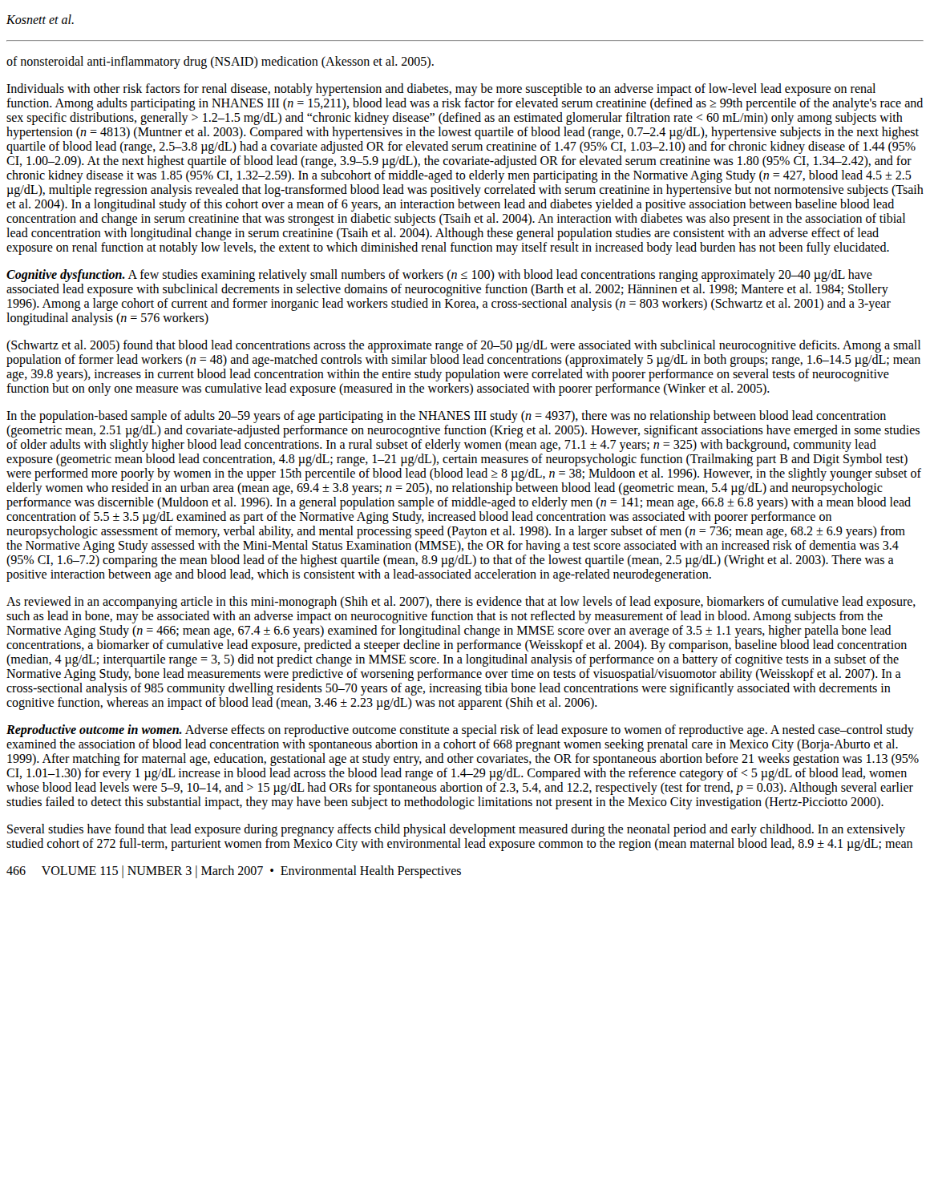Kosnett et al.
of nonsteroidal anti-inflammatory drug (NSAID) medication (Akesson et al. 2005).
Individuals with other risk factors for renal disease, notably hypertension and diabetes, may be more susceptible to an adverse impact of low-level lead exposure on renal function. Among adults participating in NHANES III (n = 15,211), blood lead was a risk factor for elevated serum creatinine (defined as ≥ 99th percentile of the analyte's race and sex specific distributions, generally > 1.2–1.5 mg/dL) and “chronic kidney disease” (defined as an estimated glomerular filtration rate < 60 mL/min) only among subjects with hypertension (n = 4813) (Muntner et al. 2003). Compared with hypertensives in the lowest quartile of blood lead (range, 0.7–2.4 µg/dL), hypertensive subjects in the next highest quartile of blood lead (range, 2.5–3.8 µg/dL) had a covariate adjusted OR for elevated serum creatinine of 1.47 (95% CI, 1.03–2.10) and for chronic kidney disease of 1.44 (95% CI, 1.00–2.09). At the next highest quartile of blood lead (range, 3.9–5.9 µg/dL), the covariate-adjusted OR for elevated serum creatinine was 1.80 (95% CI, 1.34–2.42), and for chronic kidney disease it was 1.85 (95% CI, 1.32–2.59). In a subcohort of middle-aged to elderly men participating in the Normative Aging Study (n = 427, blood lead 4.5 ± 2.5 µg/dL), multiple regression analysis revealed that log-transformed blood lead was positively correlated with serum creatinine in hypertensive but not normotensive subjects (Tsaih et al. 2004). In a longitudinal study of this cohort over a mean of 6 years, an interaction between lead and diabetes yielded a positive association between baseline blood lead concentration and change in serum creatinine that was strongest in diabetic subjects (Tsaih et al. 2004). An interaction with diabetes was also present in the association of tibial lead concentration with longitudinal change in serum creatinine (Tsaih et al. 2004). Although these general population studies are consistent with an adverse effect of lead exposure on renal function at notably low levels, the extent to which diminished renal function may itself result in increased body lead burden has not been fully elucidated.
Cognitive dysfunction. A few studies examining relatively small numbers of workers (n ≤ 100) with blood lead concentrations ranging approximately 20–40 µg/dL have associated lead exposure with subclinical decrements in selective domains of neurocognitive function (Barth et al. 2002; Hänninen et al. 1998; Mantere et al. 1984; Stollery 1996). Among a large cohort of current and former inorganic lead workers studied in Korea, a cross-sectional analysis (n = 803 workers) (Schwartz et al. 2001) and a 3-year longitudinal analysis (n = 576 workers)
(Schwartz et al. 2005) found that blood lead concentrations across the approximate range of 20–50 µg/dL were associated with subclinical neurocognitive deficits. Among a small population of former lead workers (n = 48) and age-matched controls with similar blood lead concentrations (approximately 5 µg/dL in both groups; range, 1.6–14.5 µg/dL; mean age, 39.8 years), increases in current blood lead concentration within the entire study population were correlated with poorer performance on several tests of neurocognitive function but on only one measure was cumulative lead exposure (measured in the workers) associated with poorer performance (Winker et al. 2005).
In the population-based sample of adults 20–59 years of age participating in the NHANES III study (n = 4937), there was no relationship between blood lead concentration (geometric mean, 2.51 µg/dL) and covariate-adjusted performance on neurocogntive function (Krieg et al. 2005). However, significant associations have emerged in some studies of older adults with slightly higher blood lead concentrations. In a rural subset of elderly women (mean age, 71.1 ± 4.7 years; n = 325) with background, community lead exposure (geometric mean blood lead concentration, 4.8 µg/dL; range, 1–21 µg/dL), certain measures of neuropsychologic function (Trailmaking part B and Digit Symbol test) were performed more poorly by women in the upper 15th percentile of blood lead (blood lead ≥ 8 µg/dL, n = 38; Muldoon et al. 1996). However, in the slightly younger subset of elderly women who resided in an urban area (mean age, 69.4 ± 3.8 years; n = 205), no relationship between blood lead (geometric mean, 5.4 µg/dL) and neuropsychologic performance was discernible (Muldoon et al. 1996). In a general population sample of middle-aged to elderly men (n = 141; mean age, 66.8 ± 6.8 years) with a mean blood lead concentration of 5.5 ± 3.5 µg/dL examined as part of the Normative Aging Study, increased blood lead concentration was associated with poorer performance on neuropsychologic assessment of memory, verbal ability, and mental processing speed (Payton et al. 1998). In a larger subset of men (n = 736; mean age, 68.2 ± 6.9 years) from the Normative Aging Study assessed with the Mini-Mental Status Examination (MMSE), the OR for having a test score associated with an increased risk of dementia was 3.4 (95% CI, 1.6–7.2) comparing the mean blood lead of the highest quartile (mean, 8.9 µg/dL) to that of the lowest quartile (mean, 2.5 µg/dL) (Wright et al. 2003). There was a positive interaction between age and blood lead, which is consistent with a lead-associated acceleration in age-related neurodegeneration.
As reviewed in an accompanying article in this mini-monograph (Shih et al. 2007), there is evidence that at low levels of lead exposure, biomarkers of cumulative lead exposure, such as lead in bone, may be associated with an adverse impact on neurocognitive function that is not reflected by measurement of lead in blood. Among subjects from the Normative Aging Study (n = 466; mean age, 67.4 ± 6.6 years) examined for longitudinal change in MMSE score over an average of 3.5 ± 1.1 years, higher patella bone lead concentrations, a biomarker of cumulative lead exposure, predicted a steeper decline in performance (Weisskopf et al. 2004). By comparison, baseline blood lead concentration (median, 4 µg/dL; interquartile range = 3, 5) did not predict change in MMSE score. In a longitudinal analysis of performance on a battery of cognitive tests in a subset of the Normative Aging Study, bone lead measurements were predictive of worsening performance over time on tests of visuospatial/visuomotor ability (Weisskopf et al. 2007). In a cross-sectional analysis of 985 community dwelling residents 50–70 years of age, increasing tibia bone lead concentrations were significantly associated with decrements in cognitive function, whereas an impact of blood lead (mean, 3.46 ± 2.23 µg/dL) was not apparent (Shih et al. 2006).
Reproductive outcome in women. Adverse effects on reproductive outcome constitute a special risk of lead exposure to women of reproductive age. A nested case–control study examined the association of blood lead concentration with spontaneous abortion in a cohort of 668 pregnant women seeking prenatal care in Mexico City (Borja-Aburto et al. 1999). After matching for maternal age, education, gestational age at study entry, and other covariates, the OR for spontaneous abortion before 21 weeks gestation was 1.13 (95% CI, 1.01–1.30) for every 1 µg/dL increase in blood lead across the blood lead range of 1.4–29 µg/dL. Compared with the reference category of < 5 µg/dL of blood lead, women whose blood lead levels were 5–9, 10–14, and > 15 µg/dL had ORs for spontaneous abortion of 2.3, 5.4, and 12.2, respectively (test for trend, p = 0.03). Although several earlier studies failed to detect this substantial impact, they may have been subject to methodologic limitations not present in the Mexico City investigation (Hertz-Picciotto 2000).
Several studies have found that lead exposure during pregnancy affects child physical development measured during the neonatal period and early childhood. In an extensively studied cohort of 272 full-term, parturient women from Mexico City with environmental lead exposure common to the region (mean maternal blood lead, 8.9 ± 4.1 µg/dL; mean
466 VOLUME 115 | NUMBER 3 | March 2007 • Environmental Health Perspectives